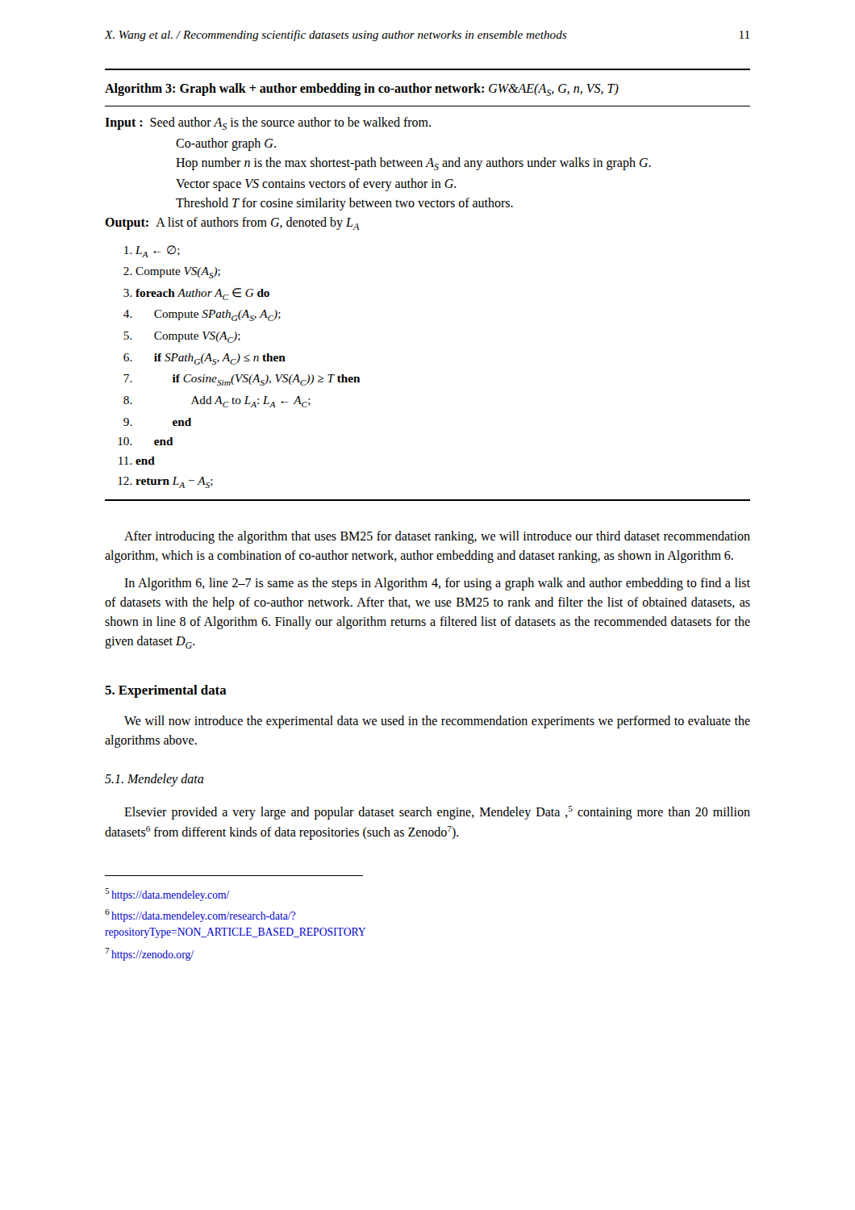X. Wang et al. / Recommending scientific datasets using author networks in ensemble methods 11
Algorithm 3: Graph walk + author embedding in co-author network: GW&AE(AS, G, n, VS, T)
Input :
Seed author AS is the source author to be walked from.
Co-author graph G.
Hop number n is the max shortest-path between AS and any authors under walks in graph G.
Vector space VS contains vectors of every author in G.
Threshold T for cosine similarity between two vectors of authors.
Output:
A list of authors from G, denoted by LA
LA ← ∅;
Compute VS(AS);
foreach Author AC ∈ G do
Compute SPathG(AS, AC);
Compute VS(AC);
if SPathG(AS, AC) ≤ n then
if CosineSim(VS(AS), VS(AC)) ≥ T then
Add AC to LA: LA ← AC;
end
end
end
return LA − AS;
After introducing the algorithm that uses BM25 for dataset ranking, we will introduce our third dataset recommendation algorithm, which is a combination of co-author network, author embedding and dataset ranking, as shown in Algorithm 6.
In Algorithm 6, line 2–7 is same as the steps in Algorithm 4, for using a graph walk and author embedding to find a list of datasets with the help of co-author network. After that, we use BM25 to rank and filter the list of obtained datasets, as shown in line 8 of Algorithm 6. Finally our algorithm returns a filtered list of datasets as the recommended datasets for the given dataset DG.
5. Experimental data
We will now introduce the experimental data we used in the recommendation experiments we performed to evaluate the algorithms above.
5.1. Mendeley data
Elsevier provided a very large and popular dataset search engine, Mendeley Data ,5 containing more than 20 million datasets6 from different kinds of data repositories (such as Zenodo7).
5https://data.mendeley.com/
6https://data.mendeley.com/research-data/?repositoryType=NON_ARTICLE_BASED_REPOSITORY
7https://zenodo.org/